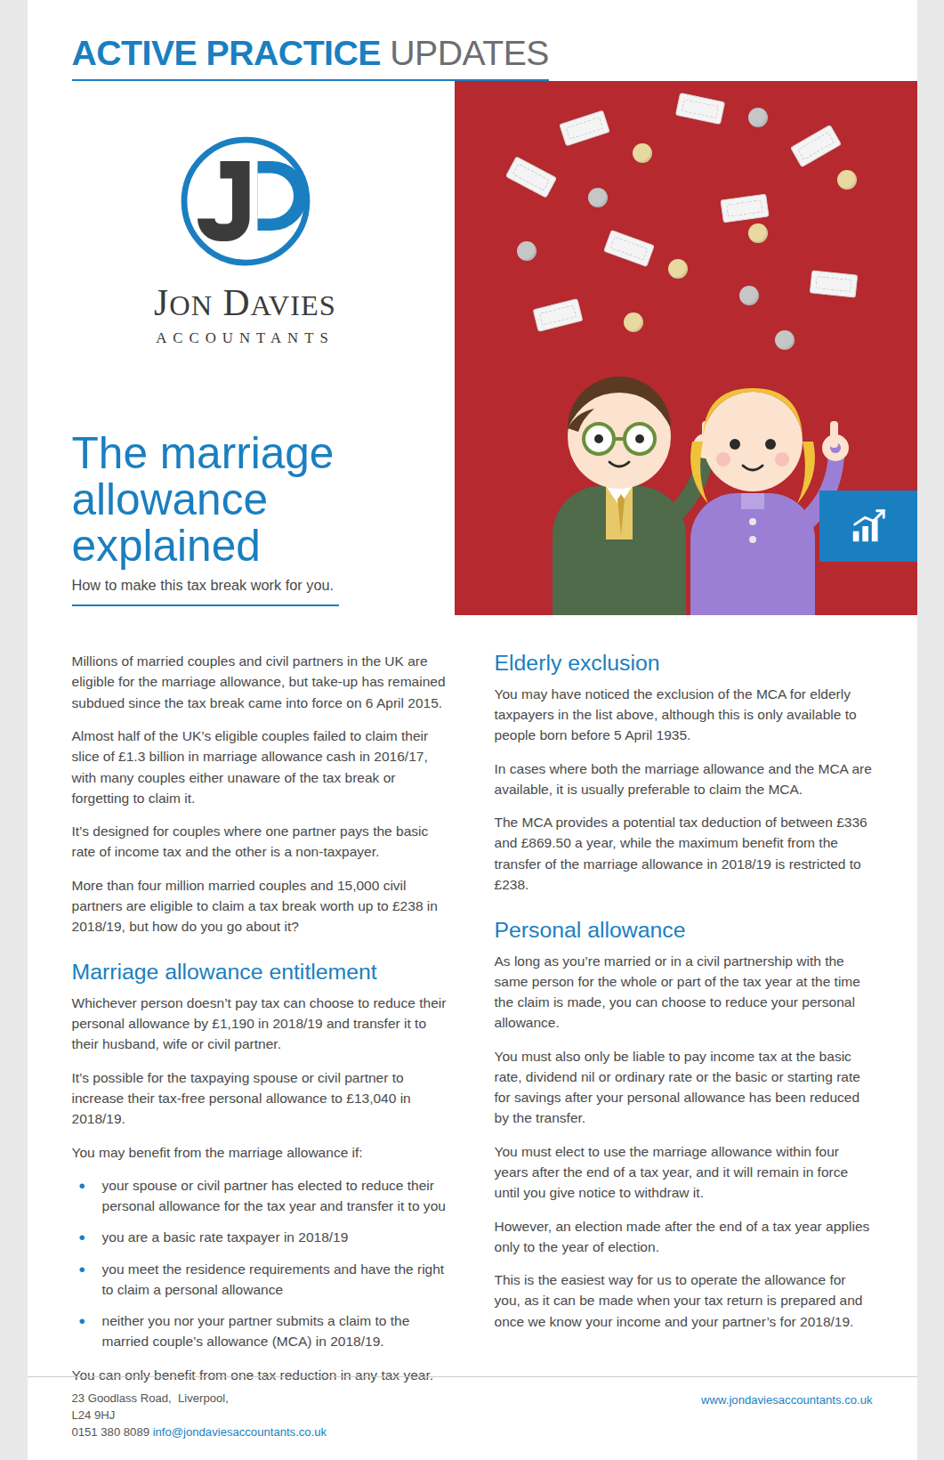ACTIVE PRACTICE UPDATES
AUGUST 2018
JON DAVIES
Accountants
The marriage
allowance explained
How to make this tax break work for you.
Millions of married couples and civil partners in the UK are eligible for the marriage allowance, but take-up has remained subdued since the tax break came into force on 6 April 2015.
Almost half of the UK’s eligible couples failed to claim their slice of £1.3 billion in marriage allowance cash in 2016/17, with many couples either unaware of the tax break or forgetting to claim it.
It’s designed for couples where one partner pays the basic rate of income tax and the other is a non-taxpayer.
More than four million married couples and 15,000 civil partners are eligible to claim a tax break worth up to £238 in 2018/19, but how do you go about it?
Marriage allowance entitlement
Whichever person doesn’t pay tax can choose to reduce their personal allowance by £1,190 in 2018/19 and transfer it to their husband, wife or civil partner.
It’s possible for the taxpaying spouse or civil partner to increase their tax-free personal allowance to £13,040 in 2018/19.
You may benefit from the marriage allowance if:
your spouse or civil partner has elected to reduce their personal allowance for the tax year and transfer it to you
you are a basic rate taxpayer in 2018/19
you meet the residence requirements and have the right to claim a personal allowance
neither you nor your partner submits a claim to the married couple’s allowance (MCA) in 2018/19.
You can only benefit from one tax reduction in any tax year.
Elderly exclusion
You may have noticed the exclusion of the MCA for elderly taxpayers in the list above, although this is only available to people born before 5 April 1935.
In cases where both the marriage allowance and the MCA are available, it is usually preferable to claim the MCA.
The MCA provides a potential tax deduction of between £336 and £869.50 a year, while the maximum benefit from the transfer of the marriage allowance in 2018/19 is restricted to £238.
Personal allowance
As long as you’re married or in a civil partnership with the same person for the whole or part of the tax year at the time the claim is made, you can choose to reduce your personal allowance.
You must also only be liable to pay income tax at the basic rate, dividend nil or ordinary rate or the basic or starting rate for savings after your personal allowance has been reduced by the transfer.
You must elect to use the marriage allowance within four years after the end of a tax year, and it will remain in force until you give notice to withdraw it.
However, an election made after the end of a tax year applies only to the year of election.
This is the easiest way for us to operate the allowance for you, as it can be made when your tax return is prepared and once we know your income and your partner’s for 2018/19.
23 Goodlass Road, Liverpool,
L24 9HJ
0151 380 8089 info@jondaviesaccountants.co.uk
www.jondaviesaccountants.co.uk